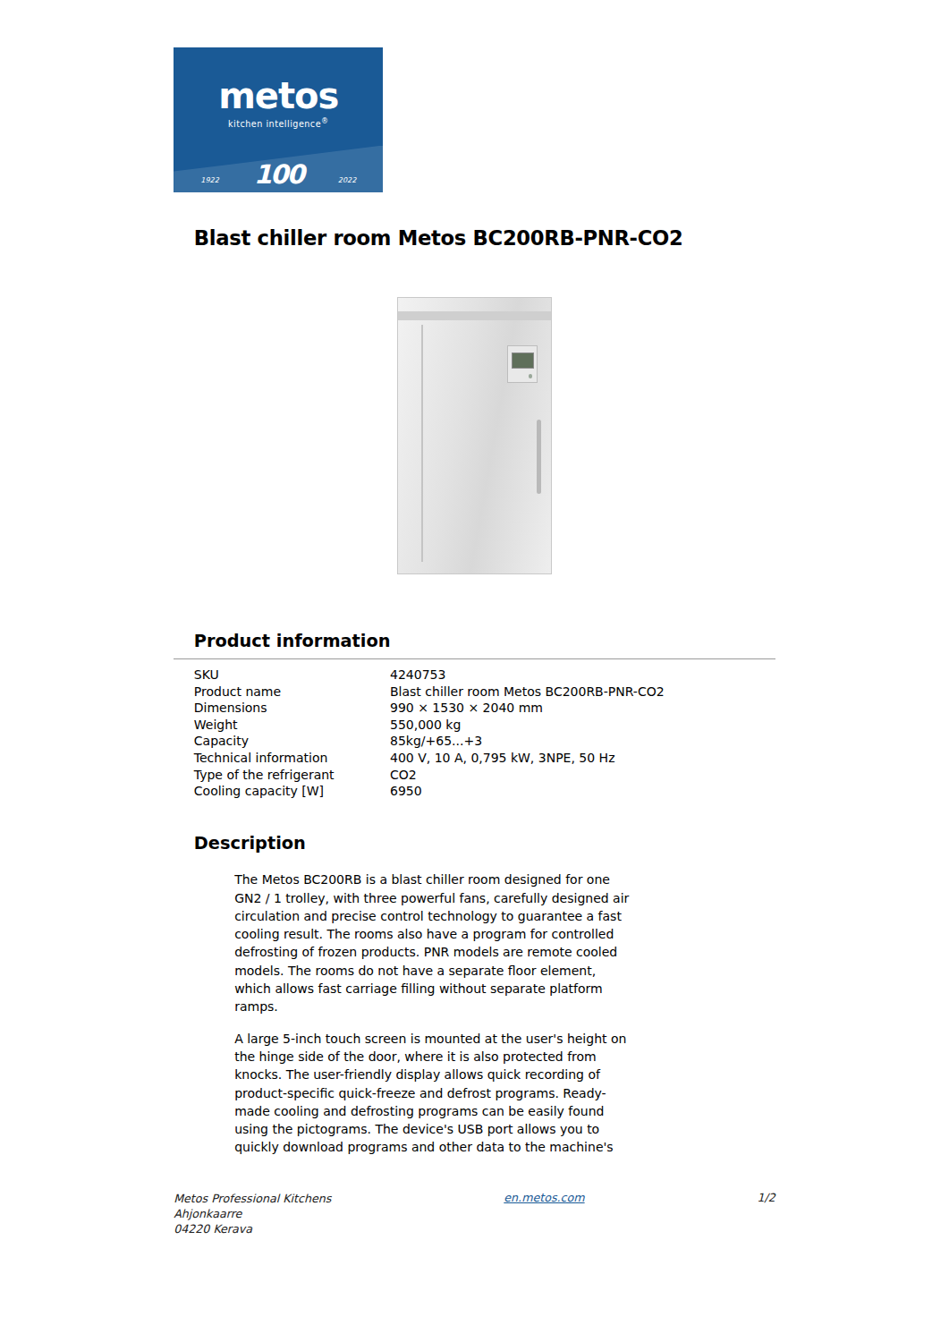metos
kitchen intelligence®
1922
100
2022
Blast chiller room Metos BC200RB-PNR-CO2
Product information
| SKU | 4240753 |
| Product name | Blast chiller room Metos BC200RB-PNR-CO2 |
| Dimensions | 990 × 1530 × 2040 mm |
| Weight | 550,000 kg |
| Capacity | 85kg/+65...+3 |
| Technical information | 400 V, 10 A, 0,795 kW, 3NPE, 50 Hz |
| Type of the refrigerant | CO2 |
| Cooling capacity [W] | 6950 |
Description
The Metos BC200RB is a blast chiller room designed for one GN2 / 1 trolley, with three powerful fans, carefully designed air circulation and precise control technology to guarantee a fast cooling result. The rooms also have a program for controlled defrosting of frozen products. PNR models are remote cooled models. The rooms do not have a separate floor element, which allows fast carriage filling without separate platform ramps.
A large 5-inch touch screen is mounted at the user's height on the hinge side of the door, where it is also protected from knocks. The user-friendly display allows quick recording of product-specific quick-freeze and defrost programs. Ready-made cooling and defrosting programs can be easily found using the pictograms. The device's USB port allows you to quickly download programs and other data to the machine's
Metos Professional Kitchens
Ahjonkaarre
04220 Kerava
en.metos.com
1/2